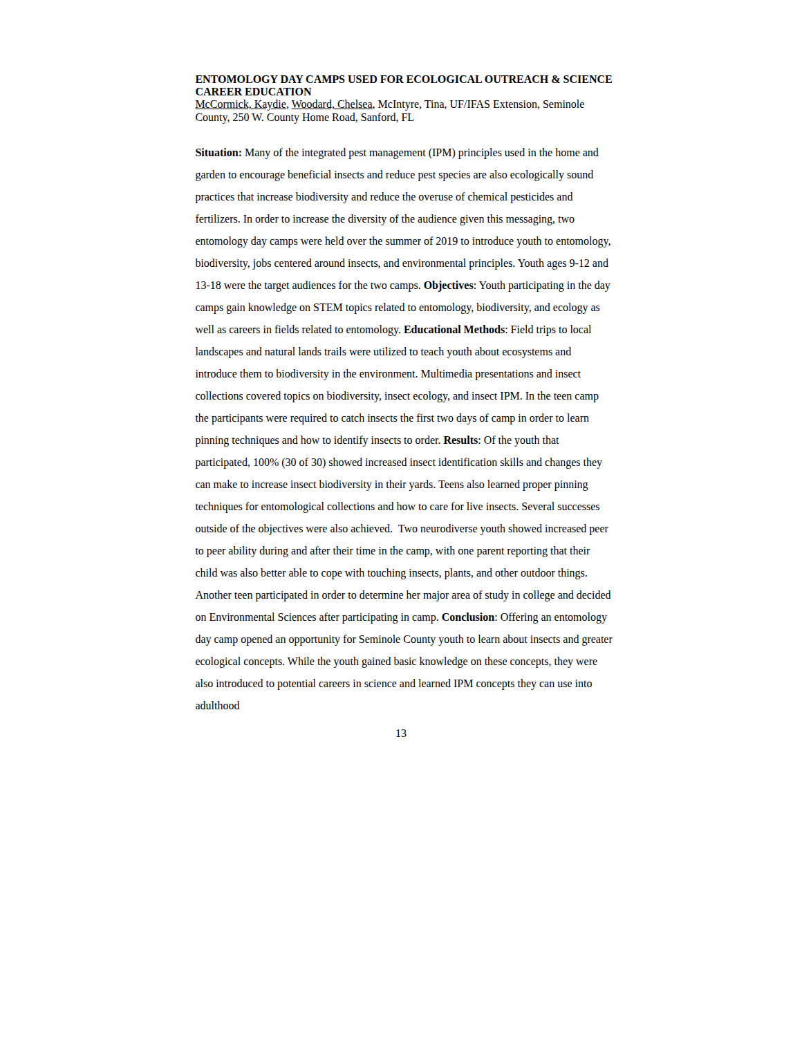Entomology Day Camps Used for Ecological Outreach & Science Career Education
McCormick, Kaydie, Woodard, Chelsea, McIntyre, Tina, UF/IFAS Extension, Seminole County, 250 W. County Home Road, Sanford, FL
Situation: Many of the integrated pest management (IPM) principles used in the home and garden to encourage beneficial insects and reduce pest species are also ecologically sound practices that increase biodiversity and reduce the overuse of chemical pesticides and fertilizers. In order to increase the diversity of the audience given this messaging, two entomology day camps were held over the summer of 2019 to introduce youth to entomology, biodiversity, jobs centered around insects, and environmental principles. Youth ages 9-12 and 13-18 were the target audiences for the two camps. Objectives: Youth participating in the day camps gain knowledge on STEM topics related to entomology, biodiversity, and ecology as well as careers in fields related to entomology. Educational Methods: Field trips to local landscapes and natural lands trails were utilized to teach youth about ecosystems and introduce them to biodiversity in the environment. Multimedia presentations and insect collections covered topics on biodiversity, insect ecology, and insect IPM. In the teen camp the participants were required to catch insects the first two days of camp in order to learn pinning techniques and how to identify insects to order. Results: Of the youth that participated, 100% (30 of 30) showed increased insect identification skills and changes they can make to increase insect biodiversity in their yards. Teens also learned proper pinning techniques for entomological collections and how to care for live insects. Several successes outside of the objectives were also achieved. Two neurodiverse youth showed increased peer to peer ability during and after their time in the camp, with one parent reporting that their child was also better able to cope with touching insects, plants, and other outdoor things. Another teen participated in order to determine her major area of study in college and decided on Environmental Sciences after participating in camp. Conclusion: Offering an entomology day camp opened an opportunity for Seminole County youth to learn about insects and greater ecological concepts. While the youth gained basic knowledge on these concepts, they were also introduced to potential careers in science and learned IPM concepts they can use into adulthood
13